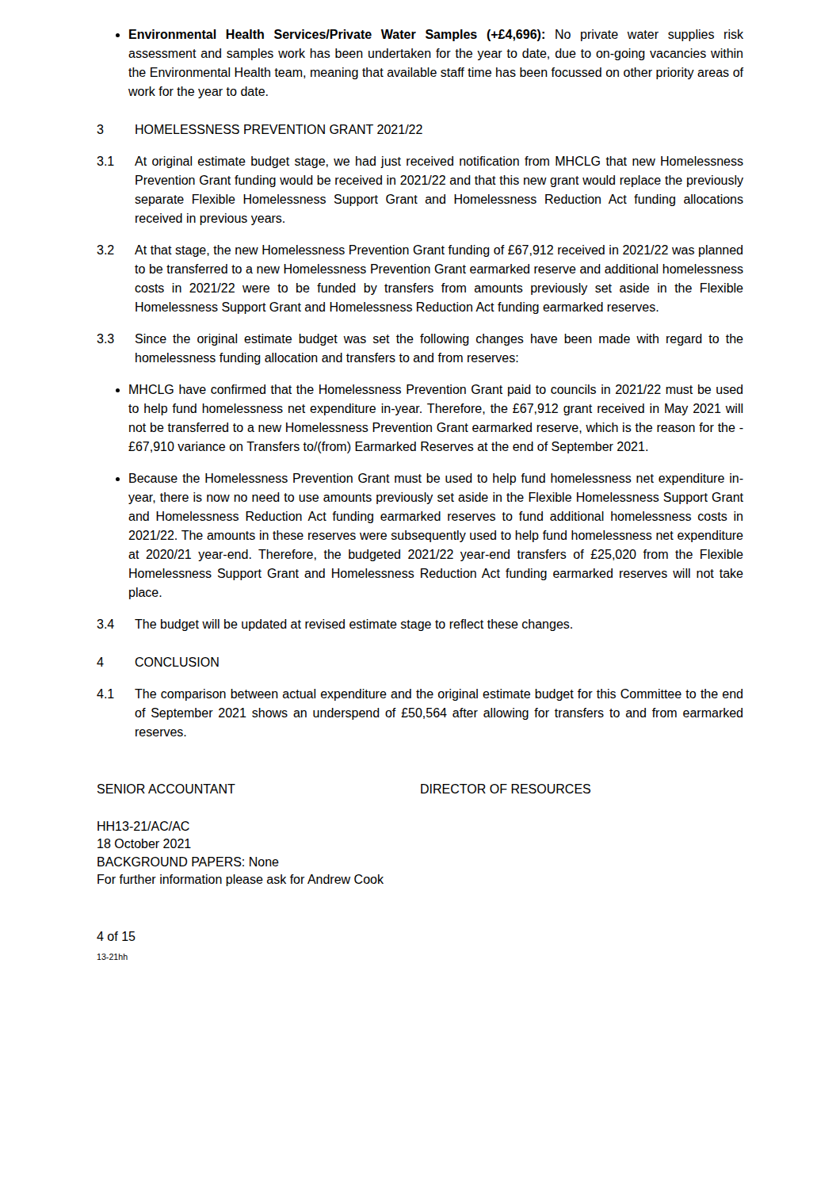Environmental Health Services/Private Water Samples (+£4,696): No private water supplies risk assessment and samples work has been undertaken for the year to date, due to on-going vacancies within the Environmental Health team, meaning that available staff time has been focussed on other priority areas of work for the year to date.
3 Homelessness Prevention Grant 2021/22
3.1 At original estimate budget stage, we had just received notification from MHCLG that new Homelessness Prevention Grant funding would be received in 2021/22 and that this new grant would replace the previously separate Flexible Homelessness Support Grant and Homelessness Reduction Act funding allocations received in previous years.
3.2 At that stage, the new Homelessness Prevention Grant funding of £67,912 received in 2021/22 was planned to be transferred to a new Homelessness Prevention Grant earmarked reserve and additional homelessness costs in 2021/22 were to be funded by transfers from amounts previously set aside in the Flexible Homelessness Support Grant and Homelessness Reduction Act funding earmarked reserves.
3.3 Since the original estimate budget was set the following changes have been made with regard to the homelessness funding allocation and transfers to and from reserves:
MHCLG have confirmed that the Homelessness Prevention Grant paid to councils in 2021/22 must be used to help fund homelessness net expenditure in-year. Therefore, the £67,912 grant received in May 2021 will not be transferred to a new Homelessness Prevention Grant earmarked reserve, which is the reason for the -£67,910 variance on Transfers to/(from) Earmarked Reserves at the end of September 2021.
Because the Homelessness Prevention Grant must be used to help fund homelessness net expenditure in-year, there is now no need to use amounts previously set aside in the Flexible Homelessness Support Grant and Homelessness Reduction Act funding earmarked reserves to fund additional homelessness costs in 2021/22. The amounts in these reserves were subsequently used to help fund homelessness net expenditure at 2020/21 year-end. Therefore, the budgeted 2021/22 year-end transfers of £25,020 from the Flexible Homelessness Support Grant and Homelessness Reduction Act funding earmarked reserves will not take place.
3.4 The budget will be updated at revised estimate stage to reflect these changes.
4 Conclusion
4.1 The comparison between actual expenditure and the original estimate budget for this Committee to the end of September 2021 shows an underspend of £50,564 after allowing for transfers to and from earmarked reserves.
SENIOR ACCOUNTANT
DIRECTOR OF RESOURCES
HH13-21/AC/AC
18 October 2021
BACKGROUND PAPERS: None
For further information please ask for Andrew Cook
4 of 15
13-21hh